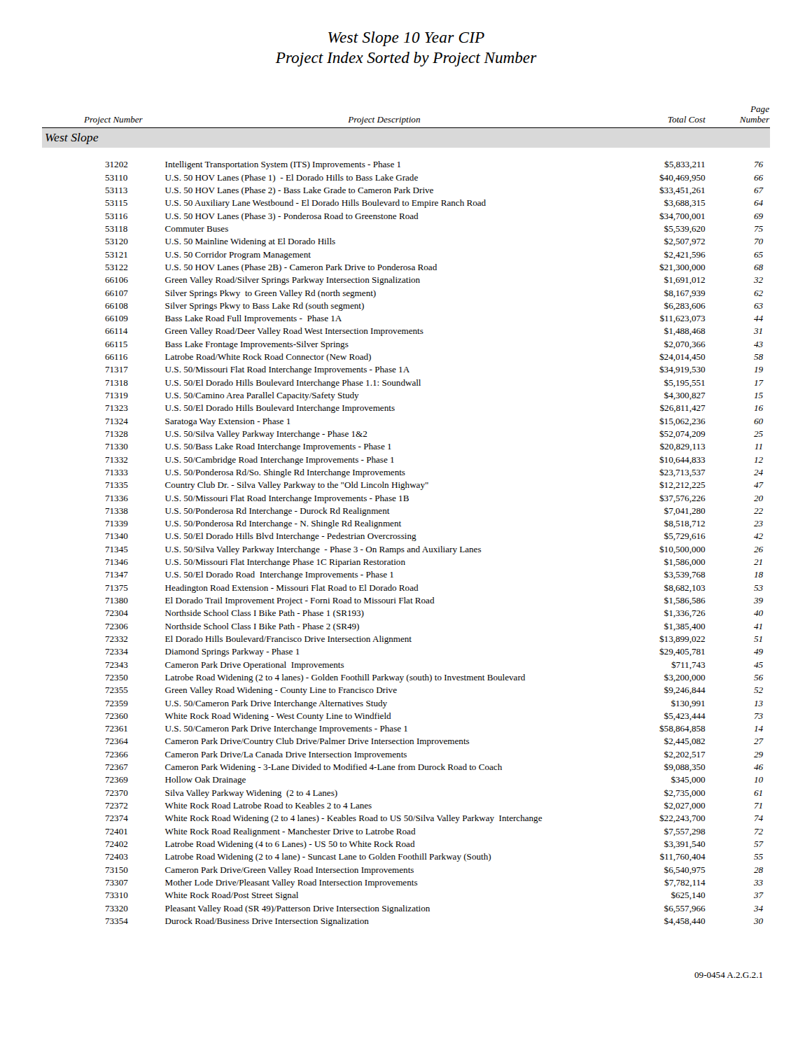West Slope 10 Year CIP
Project Index Sorted by Project Number
| Project Number | Project Description | Total Cost | Page Number |
| --- | --- | --- | --- |
| West Slope |
| 31202 | Intelligent Transportation System (ITS) Improvements - Phase 1 | $5,833,211 | 76 |
| 53110 | U.S. 50 HOV Lanes (Phase 1) - El Dorado Hills to Bass Lake Grade | $40,469,950 | 66 |
| 53113 | U.S. 50 HOV Lanes (Phase 2) - Bass Lake Grade to Cameron Park Drive | $33,451,261 | 67 |
| 53115 | U.S. 50 Auxiliary Lane Westbound - El Dorado Hills Boulevard to Empire Ranch Road | $3,688,315 | 64 |
| 53116 | U.S. 50 HOV Lanes (Phase 3) - Ponderosa Road to Greenstone Road | $34,700,001 | 69 |
| 53118 | Commuter Buses | $5,539,620 | 75 |
| 53120 | U.S. 50 Mainline Widening at El Dorado Hills | $2,507,972 | 70 |
| 53121 | U.S. 50 Corridor Program Management | $2,421,596 | 65 |
| 53122 | U.S. 50 HOV Lanes (Phase 2B) - Cameron Park Drive to Ponderosa Road | $21,300,000 | 68 |
| 66106 | Green Valley Road/Silver Springs Parkway Intersection Signalization | $1,691,012 | 32 |
| 66107 | Silver Springs Pkwy to Green Valley Rd (north segment) | $8,167,939 | 62 |
| 66108 | Silver Springs Pkwy to Bass Lake Rd (south segment) | $6,283,606 | 63 |
| 66109 | Bass Lake Road Full Improvements - Phase 1A | $11,623,073 | 44 |
| 66114 | Green Valley Road/Deer Valley Road West Intersection Improvements | $1,488,468 | 31 |
| 66115 | Bass Lake Frontage Improvements-Silver Springs | $2,070,366 | 43 |
| 66116 | Latrobe Road/White Rock Road Connector (New Road) | $24,014,450 | 58 |
| 71317 | U.S. 50/Missouri Flat Road Interchange Improvements - Phase 1A | $34,919,530 | 19 |
| 71318 | U.S. 50/El Dorado Hills Boulevard Interchange Phase 1.1: Soundwall | $5,195,551 | 17 |
| 71319 | U.S. 50/Camino Area Parallel Capacity/Safety Study | $4,300,827 | 15 |
| 71323 | U.S. 50/El Dorado Hills Boulevard Interchange Improvements | $26,811,427 | 16 |
| 71324 | Saratoga Way Extension - Phase 1 | $15,062,236 | 60 |
| 71328 | U.S. 50/Silva Valley Parkway Interchange - Phase 1&2 | $52,074,209 | 25 |
| 71330 | U.S. 50/Bass Lake Road Interchange Improvements - Phase 1 | $20,829,113 | 11 |
| 71332 | U.S. 50/Cambridge Road Interchange Improvements - Phase 1 | $10,644,833 | 12 |
| 71333 | U.S. 50/Ponderosa Rd/So. Shingle Rd Interchange Improvements | $23,713,537 | 24 |
| 71335 | Country Club Dr. - Silva Valley Parkway to the "Old Lincoln Highway" | $12,212,225 | 47 |
| 71336 | U.S. 50/Missouri Flat Road Interchange Improvements - Phase 1B | $37,576,226 | 20 |
| 71338 | U.S. 50/Ponderosa Rd Interchange - Durock Rd Realignment | $7,041,280 | 22 |
| 71339 | U.S. 50/Ponderosa Rd Interchange - N. Shingle Rd Realignment | $8,518,712 | 23 |
| 71340 | U.S. 50/El Dorado Hills Blvd Interchange - Pedestrian Overcrossing | $5,729,616 | 42 |
| 71345 | U.S. 50/Silva Valley Parkway Interchange - Phase 3 - On Ramps and Auxiliary Lanes | $10,500,000 | 26 |
| 71346 | U.S. 50/Missouri Flat Interchange Phase 1C Riparian Restoration | $1,586,000 | 21 |
| 71347 | U.S. 50/El Dorado Road Interchange Improvements - Phase 1 | $3,539,768 | 18 |
| 71375 | Headington Road Extension - Missouri Flat Road to El Dorado Road | $8,682,103 | 53 |
| 71380 | El Dorado Trail Improvement Project - Forni Road to Missouri Flat Road | $1,586,586 | 39 |
| 72304 | Northside School Class I Bike Path - Phase 1 (SR193) | $1,336,726 | 40 |
| 72306 | Northside School Class I Bike Path - Phase 2 (SR49) | $1,385,400 | 41 |
| 72332 | El Dorado Hills Boulevard/Francisco Drive Intersection Alignment | $13,899,022 | 51 |
| 72334 | Diamond Springs Parkway - Phase 1 | $29,405,781 | 49 |
| 72343 | Cameron Park Drive Operational Improvements | $711,743 | 45 |
| 72350 | Latrobe Road Widening (2 to 4 lanes) - Golden Foothill Parkway (south) to Investment Boulevard | $3,200,000 | 56 |
| 72355 | Green Valley Road Widening - County Line to Francisco Drive | $9,246,844 | 52 |
| 72359 | U.S. 50/Cameron Park Drive Interchange Alternatives Study | $130,991 | 13 |
| 72360 | White Rock Road Widening - West County Line to Windfield | $5,423,444 | 73 |
| 72361 | U.S. 50/Cameron Park Drive Interchange Improvements - Phase 1 | $58,864,858 | 14 |
| 72364 | Cameron Park Drive/Country Club Drive/Palmer Drive Intersection Improvements | $2,445,082 | 27 |
| 72366 | Cameron Park Drive/La Canada Drive Intersection Improvements | $2,202,517 | 29 |
| 72367 | Cameron Park Widening - 3-Lane Divided to Modified 4-Lane from Durock Road to Coach | $9,088,350 | 46 |
| 72369 | Hollow Oak Drainage | $345,000 | 10 |
| 72370 | Silva Valley Parkway Widening (2 to 4 Lanes) | $2,735,000 | 61 |
| 72372 | White Rock Road Latrobe Road to Keables 2 to 4 Lanes | $2,027,000 | 71 |
| 72374 | White Rock Road Widening (2 to 4 lanes) - Keables Road to US 50/Silva Valley Parkway Interchange | $22,243,700 | 74 |
| 72401 | White Rock Road Realignment - Manchester Drive to Latrobe Road | $7,557,298 | 72 |
| 72402 | Latrobe Road Widening (4 to 6 Lanes) - US 50 to White Rock Road | $3,391,540 | 57 |
| 72403 | Latrobe Road Widening (2 to 4 lane) - Suncast Lane to Golden Foothill Parkway (South) | $11,760,404 | 55 |
| 73150 | Cameron Park Drive/Green Valley Road Intersection Improvements | $6,540,975 | 28 |
| 73307 | Mother Lode Drive/Pleasant Valley Road Intersection Improvements | $7,782,114 | 33 |
| 73310 | White Rock Road/Post Street Signal | $625,140 | 37 |
| 73320 | Pleasant Valley Road (SR 49)/Patterson Drive Intersection Signalization | $6,557,966 | 34 |
| 73354 | Durock Road/Business Drive Intersection Signalization | $4,458,440 | 30 |
09-0454 A.2.G.2.1